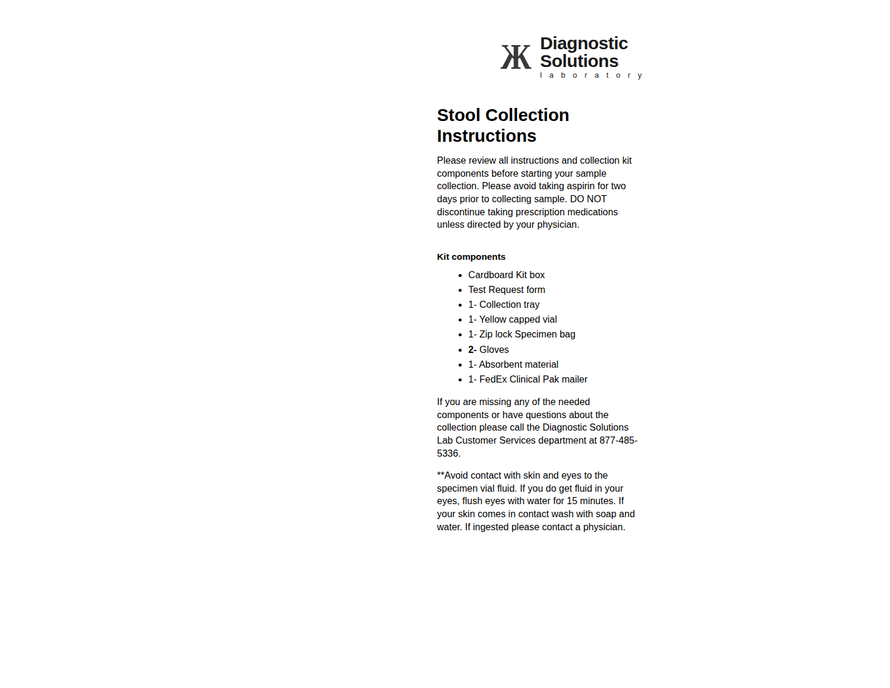Ж Diagnostic Solutions l a b o r a t o r y
Stool Collection Instructions
Please review all instructions and collection kit components before starting your sample collection. Please avoid taking aspirin for two days prior to collecting sample. DO NOT discontinue taking prescription medications unless directed by your physician.
Kit components
Cardboard Kit box
Test Request form
1- Collection tray
1- Yellow capped vial
1- Zip lock Specimen bag
2- Gloves
1- Absorbent material
1- FedEx Clinical Pak mailer
If you are missing any of the needed components or have questions about the collection please call the Diagnostic Solutions Lab Customer Services department at 877-485-5336.
**Avoid contact with skin and eyes to the specimen vial fluid. If you do get fluid in your eyes, flush eyes with water for 15 minutes. If your skin comes in contact wash with soap and water. If ingested please contact a physician.